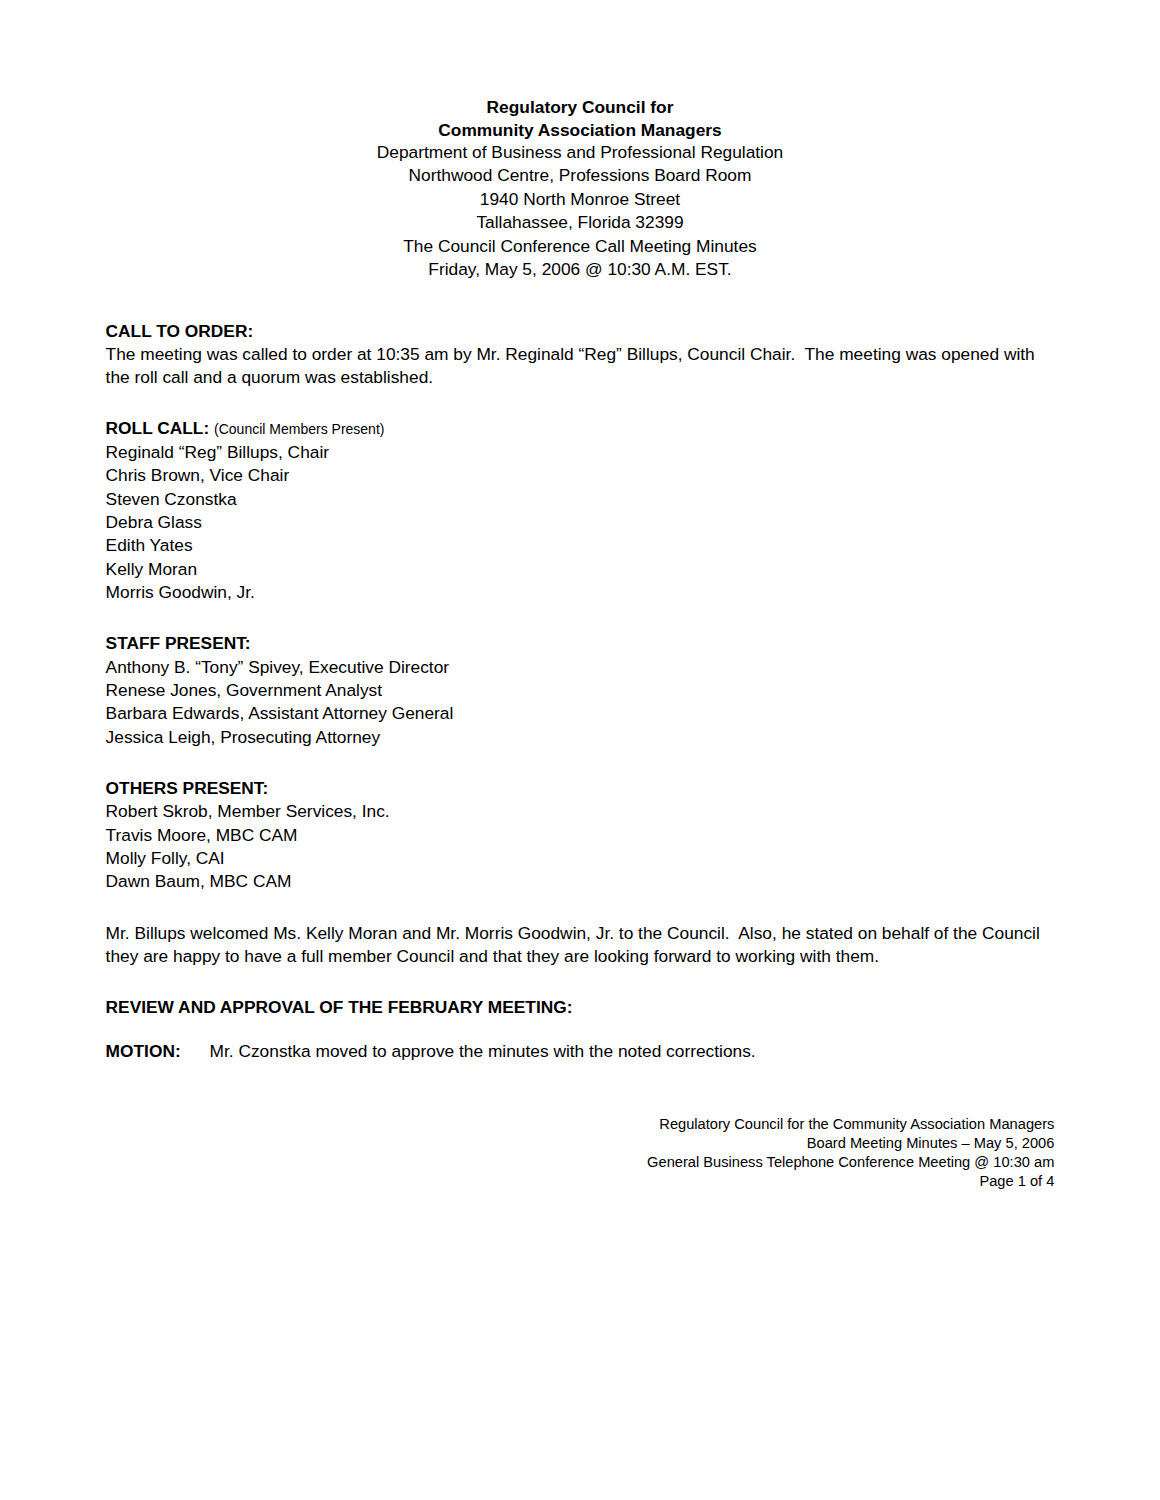Regulatory Council for
Community Association Managers
Department of Business and Professional Regulation
Northwood Centre, Professions Board Room
1940 North Monroe Street
Tallahassee, Florida 32399
The Council Conference Call Meeting Minutes
Friday, May 5, 2006 @ 10:30 A.M. EST.
CALL TO ORDER:
The meeting was called to order at 10:35 am by Mr. Reginald “Reg” Billups, Council Chair. The meeting was opened with the roll call and a quorum was established.
ROLL CALL:
(Council Members Present)
Reginald “Reg” Billups, Chair
Chris Brown, Vice Chair
Steven Czonstka
Debra Glass
Edith Yates
Kelly Moran
Morris Goodwin, Jr.
STAFF PRESENT:
Anthony B. “Tony” Spivey, Executive Director
Renese Jones, Government Analyst
Barbara Edwards, Assistant Attorney General
Jessica Leigh, Prosecuting Attorney
OTHERS PRESENT:
Robert Skrob, Member Services, Inc.
Travis Moore, MBC CAM
Molly Folly, CAI
Dawn Baum, MBC CAM
Mr. Billups welcomed Ms. Kelly Moran and Mr. Morris Goodwin, Jr. to the Council. Also, he stated on behalf of the Council they are happy to have a full member Council and that they are looking forward to working with them.
REVIEW AND APPROVAL OF THE FEBRUARY MEETING:
MOTION: Mr. Czonstka moved to approve the minutes with the noted corrections.
Regulatory Council for the Community Association Managers
Board Meeting Minutes – May 5, 2006
General Business Telephone Conference Meeting @ 10:30 am
Page 1 of 4